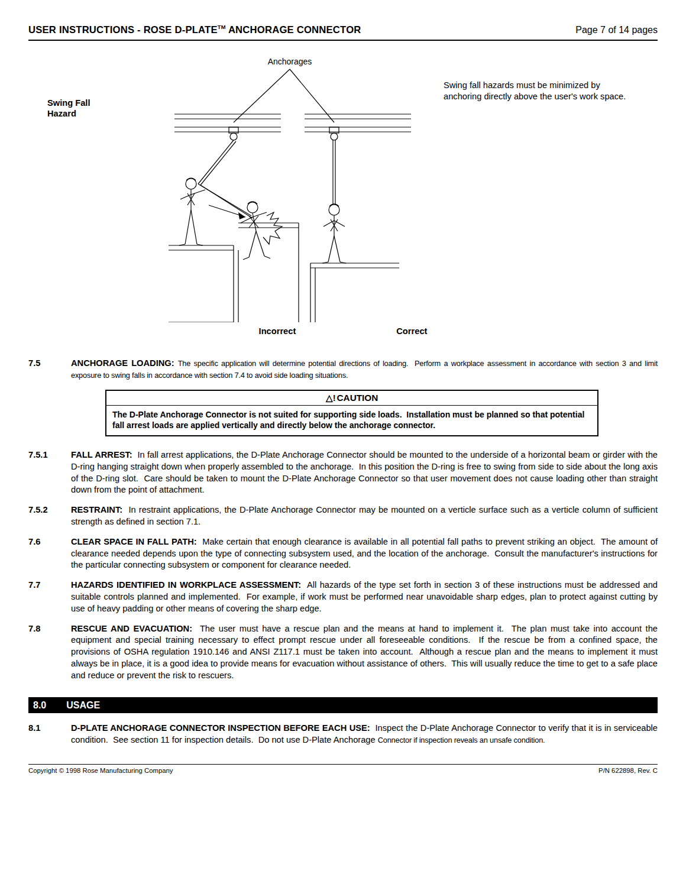USER INSTRUCTIONS - ROSE D-PLATETM ANCHORAGE CONNECTOR
Page 7 of 14 pages
Swing Fall
Hazard
Anchorages
Swing fall hazards must be minimized by anchoring directly above the user's work space.
Incorrect Correct
7.5
ANCHORAGE LOADING: The specific application will determine potential directions of loading. Perform a workplace assessment in accordance with section 3 and limit exposure to swing falls in accordance with section 7.4 to avoid side loading situations.
△!CAUTION
The D-Plate Anchorage Connector is not suited for supporting side loads. Installation must be planned so that potential fall arrest loads are applied vertically and directly below the anchorage connector.
7.5.1
FALL ARREST: In fall arrest applications, the D-Plate Anchorage Connector should be mounted to the underside of a horizontal beam or girder with the D-ring hanging straight down when properly assembled to the anchorage. In this position the D-ring is free to swing from side to side about the long axis of the D-ring slot. Care should be taken to mount the D-Plate Anchorage Connector so that user movement does not cause loading other than straight down from the point of attachment.
7.5.2
RESTRAINT: In restraint applications, the D-Plate Anchorage Connector may be mounted on a verticle surface such as a verticle column of sufficient strength as defined in section 7.1.
7.6
CLEAR SPACE IN FALL PATH: Make certain that enough clearance is available in all potential fall paths to prevent striking an object. The amount of clearance needed depends upon the type of connecting subsystem used, and the location of the anchorage. Consult the manufacturer's instructions for the particular connecting subsystem or component for clearance needed.
7.7
HAZARDS IDENTIFIED IN WORKPLACE ASSESSMENT: All hazards of the type set forth in section 3 of these instructions must be addressed and suitable controls planned and implemented. For example, if work must be performed near unavoidable sharp edges, plan to protect against cutting by use of heavy padding or other means of covering the sharp edge.
7.8
RESCUE AND EVACUATION: The user must have a rescue plan and the means at hand to implement it. The plan must take into account the equipment and special training necessary to effect prompt rescue under all foreseeable conditions. If the rescue be from a confined space, the provisions of OSHA regulation 1910.146 and ANSI Z117.1 must be taken into account. Although a rescue plan and the means to implement it must always be in place, it is a good idea to provide means for evacuation without assistance of others. This will usually reduce the time to get to a safe place and reduce or prevent the risk to rescuers.
8.0 USAGE
8.1
D-PLATE ANCHORAGE CONNECTOR INSPECTION BEFORE EACH USE: Inspect the D-Plate Anchorage Connector to verify that it is in serviceable condition. See section 11 for inspection details. Do not use D-Plate Anchorage Connector if inspection reveals an unsafe condition.
Copyright © 1998 Rose Manufacturing Company
P/N 622898, Rev. C